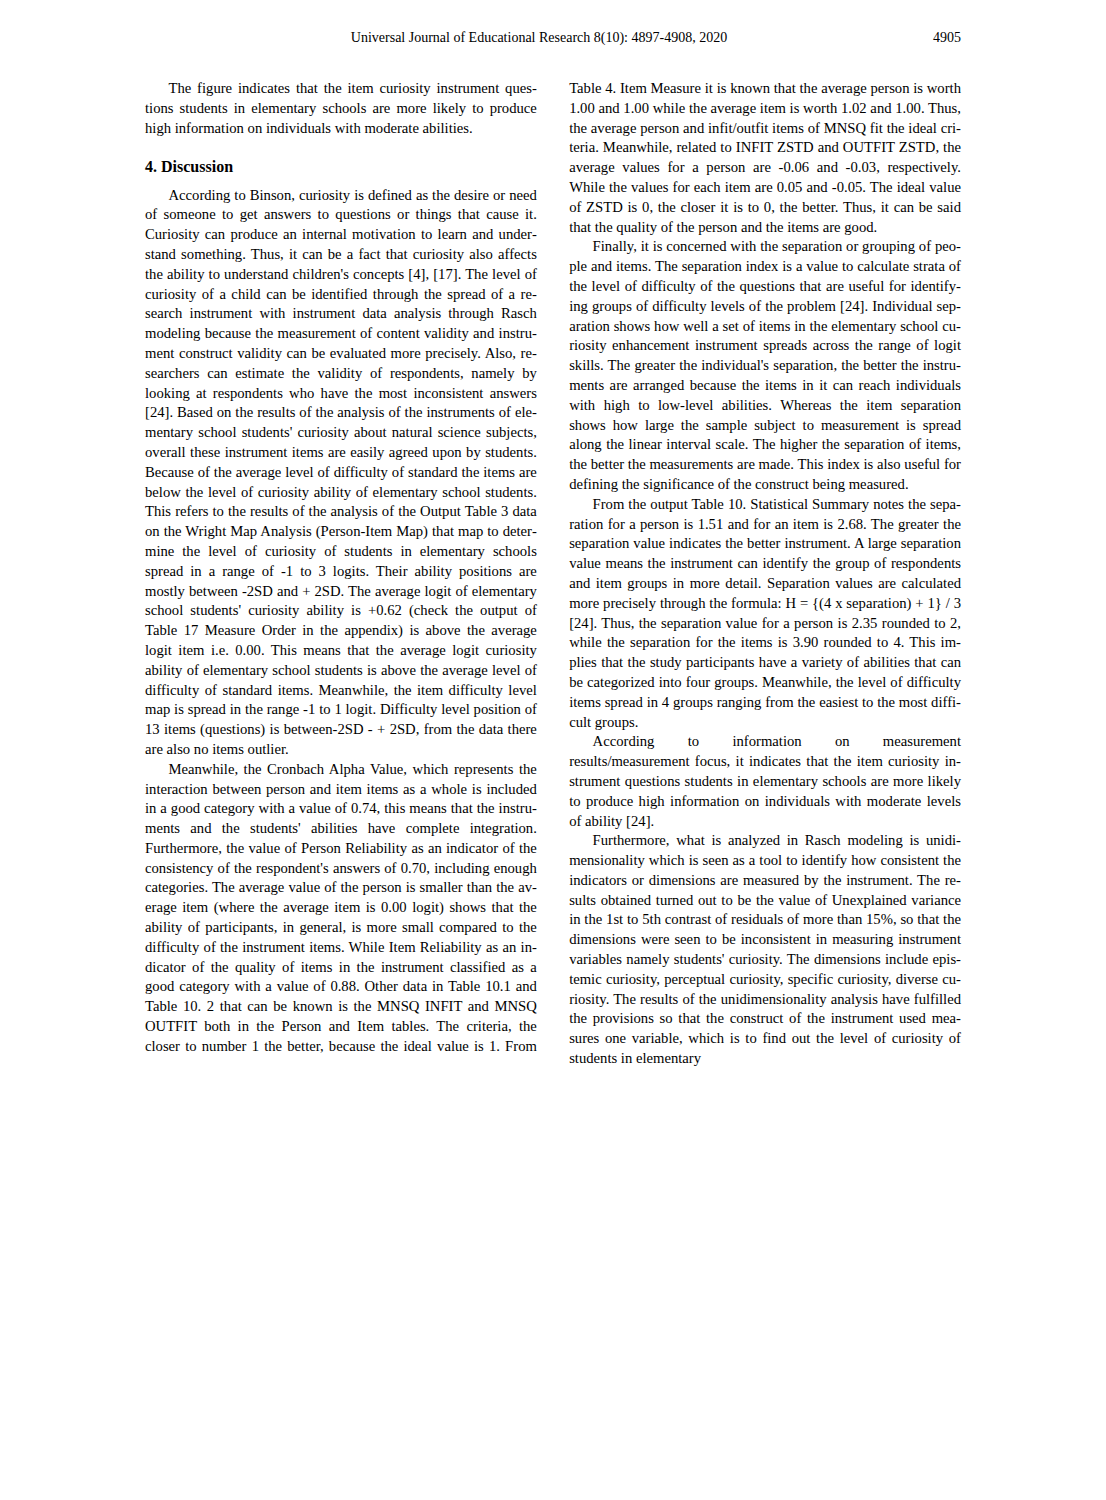Universal Journal of Educational Research 8(10): 4897-4908, 2020 4905
The figure indicates that the item curiosity instrument questions students in elementary schools are more likely to produce high information on individuals with moderate abilities.
4. Discussion
According to Binson, curiosity is defined as the desire or need of someone to get answers to questions or things that cause it. Curiosity can produce an internal motivation to learn and understand something. Thus, it can be a fact that curiosity also affects the ability to understand children's concepts [4], [17]. The level of curiosity of a child can be identified through the spread of a research instrument with instrument data analysis through Rasch modeling because the measurement of content validity and instrument construct validity can be evaluated more precisely. Also, researchers can estimate the validity of respondents, namely by looking at respondents who have the most inconsistent answers [24]. Based on the results of the analysis of the instruments of elementary school students' curiosity about natural science subjects, overall these instrument items are easily agreed upon by students. Because of the average level of difficulty of standard the items are below the level of curiosity ability of elementary school students. This refers to the results of the analysis of the Output Table 3 data on the Wright Map Analysis (Person-Item Map) that map to determine the level of curiosity of students in elementary schools spread in a range of -1 to 3 logits. Their ability positions are mostly between -2SD and + 2SD. The average logit of elementary school students' curiosity ability is +0.62 (check the output of Table 17 Measure Order in the appendix) is above the average logit item i.e. 0.00. This means that the average logit curiosity ability of elementary school students is above the average level of difficulty of standard items. Meanwhile, the item difficulty level map is spread in the range -1 to 1 logit. Difficulty level position of 13 items (questions) is between-2SD - + 2SD, from the data there are also no items outlier.
Meanwhile, the Cronbach Alpha Value, which represents the interaction between person and item items as a whole is included in a good category with a value of 0.74, this means that the instruments and the students' abilities have complete integration. Furthermore, the value of Person Reliability as an indicator of the consistency of the respondent's answers of 0.70, including enough categories. The average value of the person is smaller than the average item (where the average item is 0.00 logit) shows that the ability of participants, in general, is more small compared to the difficulty of the instrument items. While Item Reliability as an indicator of the quality of items in the instrument classified as a good category with a value of 0.88. Other data in Table 10.1 and Table 10. 2 that can be known is the MNSQ INFIT and MNSQ OUTFIT both in the Person and Item tables. The criteria, the closer to number 1 the better, because the ideal value is 1. From Table 4. Item Measure it is known that the average person is worth 1.00 and 1.00 while the average item is worth 1.02 and 1.00. Thus, the average person and infit/outfit items of MNSQ fit the ideal criteria. Meanwhile, related to INFIT ZSTD and OUTFIT ZSTD, the average values for a person are -0.06 and -0.03, respectively. While the values for each item are 0.05 and -0.05. The ideal value of ZSTD is 0, the closer it is to 0, the better. Thus, it can be said that the quality of the person and the items are good.
Finally, it is concerned with the separation or grouping of people and items. The separation index is a value to calculate strata of the level of difficulty of the questions that are useful for identifying groups of difficulty levels of the problem [24]. Individual separation shows how well a set of items in the elementary school curiosity enhancement instrument spreads across the range of logit skills. The greater the individual's separation, the better the instruments are arranged because the items in it can reach individuals with high to low-level abilities. Whereas the item separation shows how large the sample subject to measurement is spread along the linear interval scale. The higher the separation of items, the better the measurements are made. This index is also useful for defining the significance of the construct being measured.
From the output Table 10. Statistical Summary notes the separation for a person is 1.51 and for an item is 2.68. The greater the separation value indicates the better instrument. A large separation value means the instrument can identify the group of respondents and item groups in more detail. Separation values are calculated more precisely through the formula: H = {(4 x separation) + 1} / 3 [24]. Thus, the separation value for a person is 2.35 rounded to 2, while the separation for the items is 3.90 rounded to 4. This implies that the study participants have a variety of abilities that can be categorized into four groups. Meanwhile, the level of difficulty items spread in 4 groups ranging from the easiest to the most difficult groups.
According to information on measurement results/measurement focus, it indicates that the item curiosity instrument questions students in elementary schools are more likely to produce high information on individuals with moderate levels of ability [24].
Furthermore, what is analyzed in Rasch modeling is unidimensionality which is seen as a tool to identify how consistent the indicators or dimensions are measured by the instrument. The results obtained turned out to be the value of Unexplained variance in the 1st to 5th contrast of residuals of more than 15%, so that the dimensions were seen to be inconsistent in measuring instrument variables namely students' curiosity. The dimensions include epistemic curiosity, perceptual curiosity, specific curiosity, diverse curiosity. The results of the unidimensionality analysis have fulfilled the provisions so that the construct of the instrument used measures one variable, which is to find out the level of curiosity of students in elementary